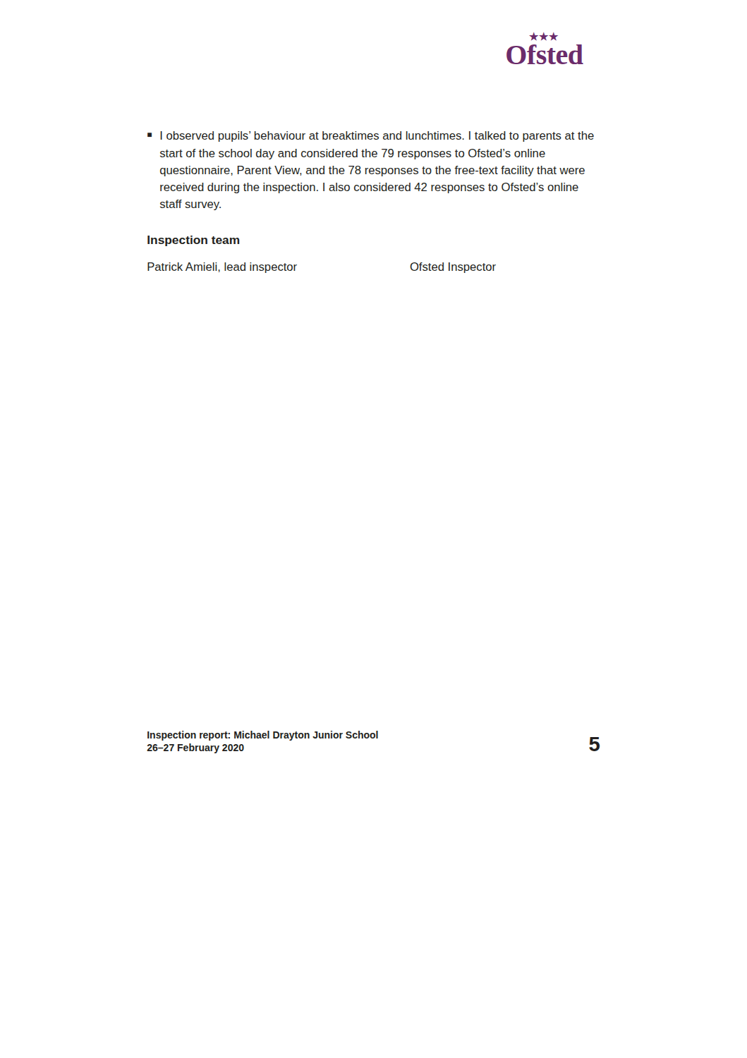★★★
Ofsted
I observed pupils’ behaviour at breaktimes and lunchtimes. I talked to parents at the start of the school day and considered the 79 responses to Ofsted’s online questionnaire, Parent View, and the 78 responses to the free-text facility that were received during the inspection. I also considered 42 responses to Ofsted’s online staff survey.
Inspection team
Patrick Amieli, lead inspector
Ofsted Inspector
Inspection report: Michael Drayton Junior School
26–27 February 2020
5